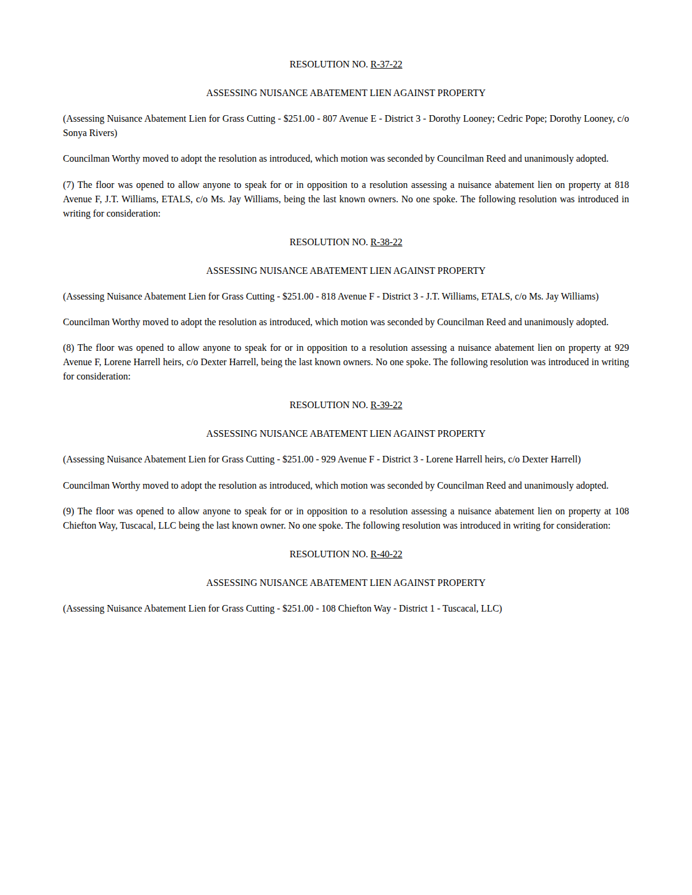RESOLUTION NO. R-37-22
ASSESSING NUISANCE ABATEMENT LIEN AGAINST PROPERTY
(Assessing Nuisance Abatement Lien for Grass Cutting - $251.00 - 807 Avenue E - District 3 - Dorothy Looney; Cedric Pope; Dorothy Looney, c/o Sonya Rivers)
Councilman Worthy moved to adopt the resolution as introduced, which motion was seconded by Councilman Reed and unanimously adopted.
(7) The floor was opened to allow anyone to speak for or in opposition to a resolution assessing a nuisance abatement lien on property at 818 Avenue F, J.T. Williams, ETALS, c/o Ms. Jay Williams, being the last known owners. No one spoke. The following resolution was introduced in writing for consideration:
RESOLUTION NO. R-38-22
ASSESSING NUISANCE ABATEMENT LIEN AGAINST PROPERTY
(Assessing Nuisance Abatement Lien for Grass Cutting - $251.00 - 818 Avenue F - District 3 - J.T. Williams, ETALS, c/o Ms. Jay Williams)
Councilman Worthy moved to adopt the resolution as introduced, which motion was seconded by Councilman Reed and unanimously adopted.
(8) The floor was opened to allow anyone to speak for or in opposition to a resolution assessing a nuisance abatement lien on property at 929 Avenue F, Lorene Harrell heirs, c/o Dexter Harrell, being the last known owners. No one spoke. The following resolution was introduced in writing for consideration:
RESOLUTION NO. R-39-22
ASSESSING NUISANCE ABATEMENT LIEN AGAINST PROPERTY
(Assessing Nuisance Abatement Lien for Grass Cutting - $251.00 - 929 Avenue F - District 3 - Lorene Harrell heirs, c/o Dexter Harrell)
Councilman Worthy moved to adopt the resolution as introduced, which motion was seconded by Councilman Reed and unanimously adopted.
(9) The floor was opened to allow anyone to speak for or in opposition to a resolution assessing a nuisance abatement lien on property at 108 Chiefton Way, Tuscacal, LLC being the last known owner. No one spoke. The following resolution was introduced in writing for consideration:
RESOLUTION NO. R-40-22
ASSESSING NUISANCE ABATEMENT LIEN AGAINST PROPERTY
(Assessing Nuisance Abatement Lien for Grass Cutting - $251.00 - 108 Chiefton Way - District 1 - Tuscacal, LLC)